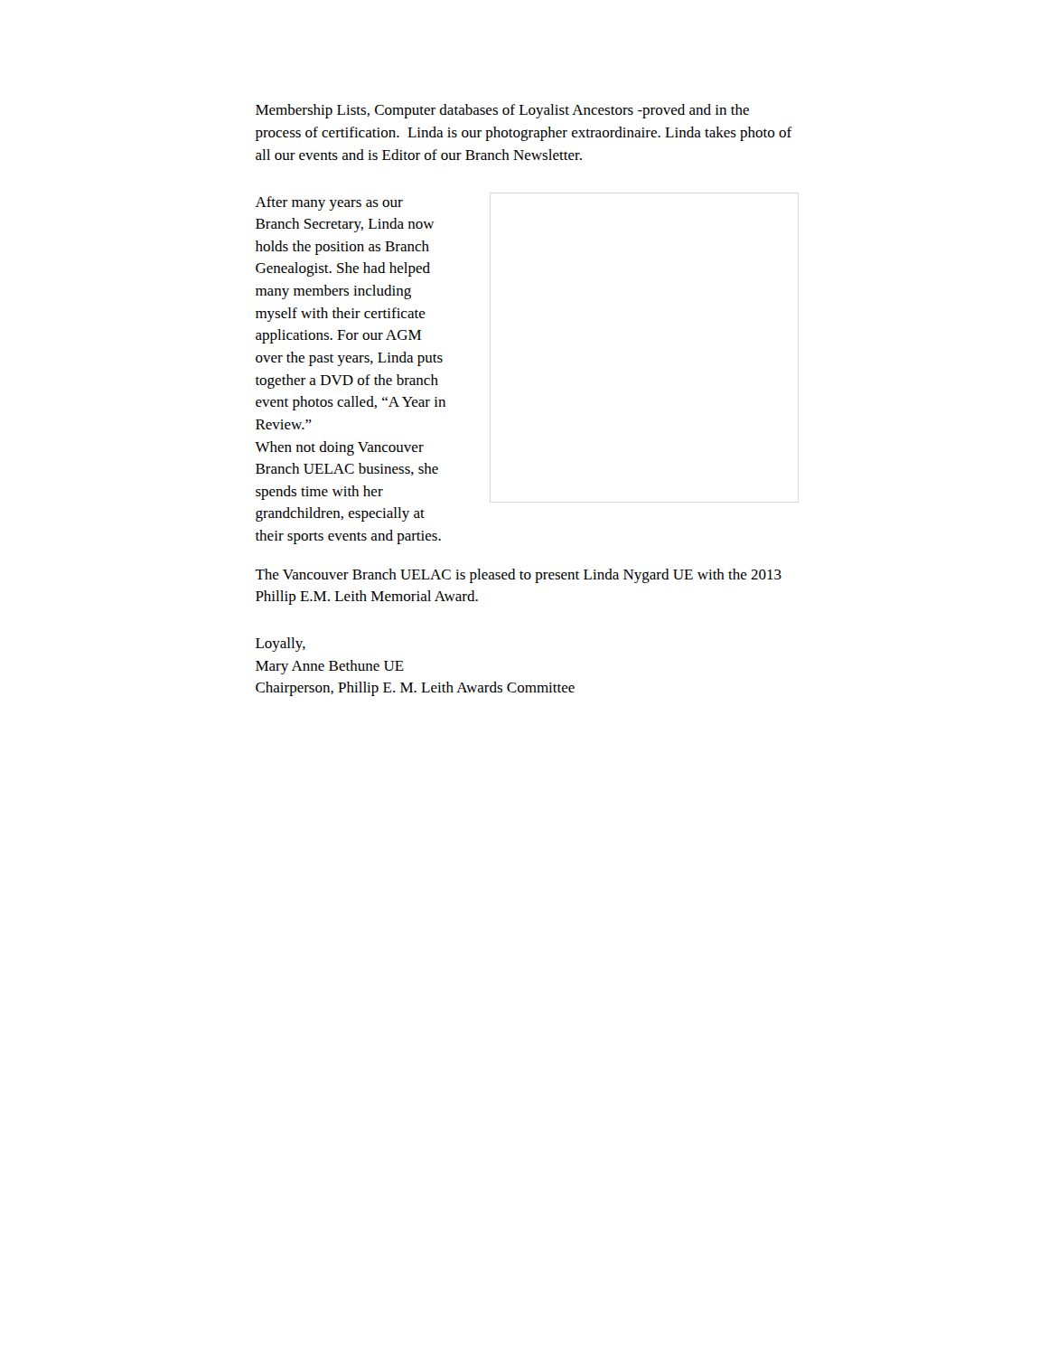Membership Lists, Computer databases of Loyalist Ancestors -proved and in the process of certification. Linda is our photographer extraordinaire. Linda takes photo of all our events and is Editor of our Branch Newsletter.
After many years as our Branch Secretary, Linda now holds the position as Branch Genealogist. She had helped many members including myself with their certificate applications. For our AGM over the past years, Linda puts together a DVD of the branch event photos called, “A Year in Review.”
When not doing Vancouver Branch UELAC business, she spends time with her grandchildren, especially at their sports events and parties.
The Vancouver Branch UELAC is pleased to present Linda Nygard UE with the 2013 Phillip E.M. Leith Memorial Award.
Loyally,
Mary Anne Bethune UE
Chairperson, Phillip E. M. Leith Awards Committee